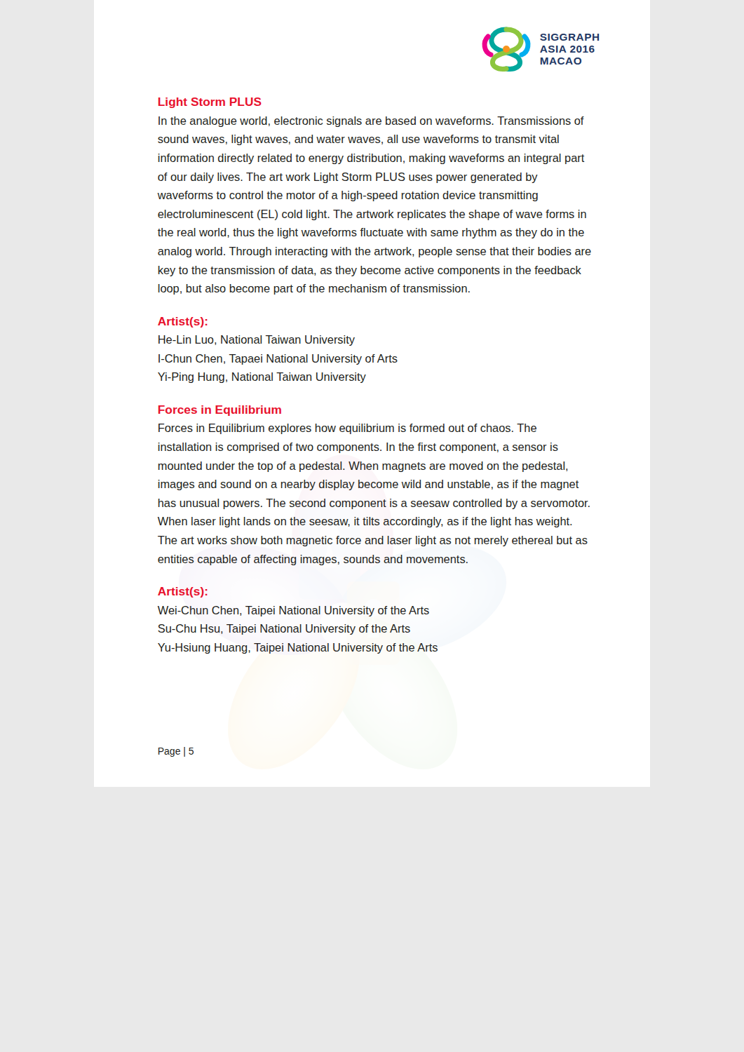SIGGRAPH
ASIA 2016
MACAO
Light Storm PLUS
In the analogue world, electronic signals are based on waveforms. Transmissions of sound waves, light waves, and water waves, all use waveforms to transmit vital information directly related to energy distribution, making waveforms an integral part of our daily lives. The art work Light Storm PLUS uses power generated by waveforms to control the motor of a high-speed rotation device transmitting electroluminescent (EL) cold light. The artwork replicates the shape of wave forms in the real world, thus the light waveforms fluctuate with same rhythm as they do in the analog world. Through interacting with the artwork, people sense that their bodies are key to the transmission of data, as they become active components in the feedback loop, but also become part of the mechanism of transmission.
Artist(s):
He-Lin Luo, National Taiwan University
I-Chun Chen, Tapaei National University of Arts
Yi-Ping Hung, National Taiwan University
Forces in Equilibrium
Forces in Equilibrium explores how equilibrium is formed out of chaos. The installation is comprised of two components. In the first component, a sensor is mounted under the top of a pedestal. When magnets are moved on the pedestal, images and sound on a nearby display become wild and unstable, as if the magnet has unusual powers. The second component is a seesaw controlled by a servomotor. When laser light lands on the seesaw, it tilts accordingly, as if the light has weight. The art works show both magnetic force and laser light as not merely ethereal but as entities capable of affecting images, sounds and movements.
Artist(s):
Wei-Chun Chen, Taipei National University of the Arts
Su-Chu Hsu, Taipei National University of the Arts
Yu-Hsiung Huang, Taipei National University of the Arts
Page | 5